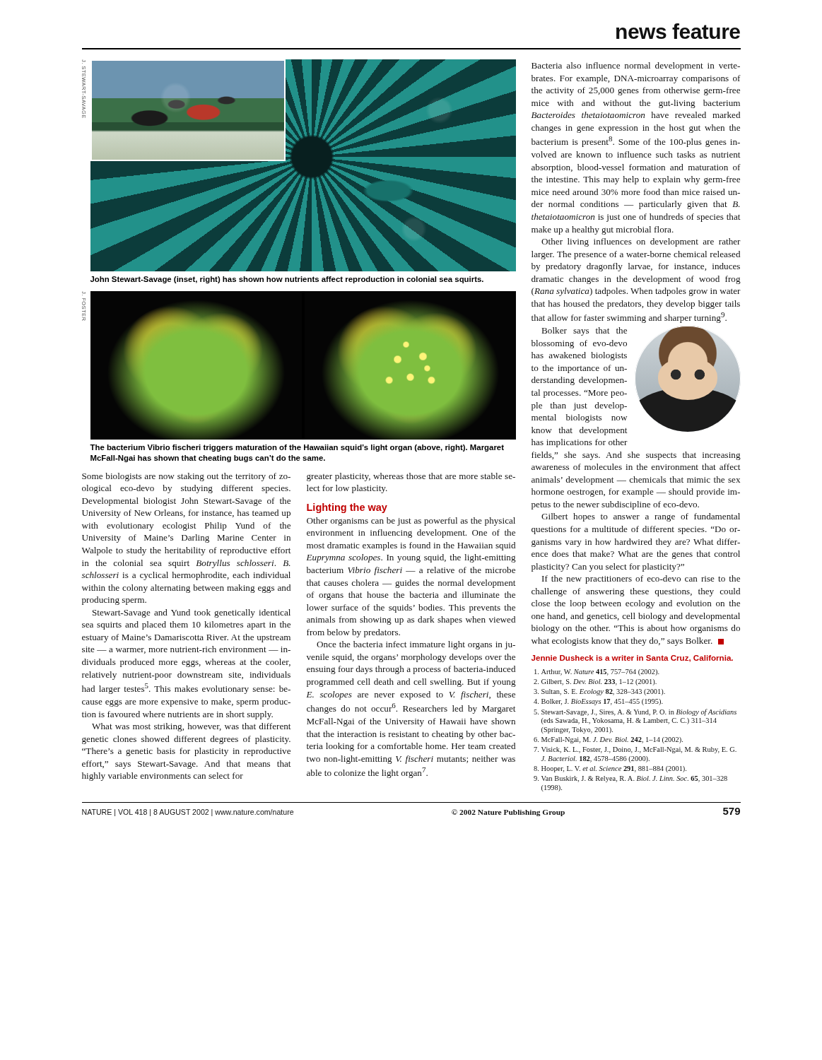news feature
J. STEWART-SAVAGE
John Stewart-Savage (inset, right) has shown how nutrients affect reproduction in colonial sea squirts.
J. FOSTER
The bacterium Vibrio fischeri triggers maturation of the Hawaiian squid’s light organ (above, right). Margaret McFall-Ngai has shown that cheating bugs can’t do the same.
Some biologists are now staking out the territory of zoological eco-devo by studying different species. Developmental biologist John Stewart-Savage of the University of New Orleans, for instance, has teamed up with evolutionary ecologist Philip Yund of the University of Maine’s Darling Marine Center in Walpole to study the heritability of reproductive effort in the colonial sea squirt Botryllus schlosseri. B. schlosseri is a cyclical hermophrodite, each individual within the colony alternating between making eggs and producing sperm.
Stewart-Savage and Yund took genetically identical sea squirts and placed them 10 kilometres apart in the estuary of Maine’s Damariscotta River. At the upstream site — a warmer, more nutrient-rich environment — individuals produced more eggs, whereas at the cooler, relatively nutrient-poor downstream site, individuals had larger testes5. This makes evolutionary sense: because eggs are more expensive to make, sperm production is favoured where nutrients are in short supply.
What was most striking, however, was that different genetic clones showed different degrees of plasticity. “There’s a genetic basis for plasticity in reproductive effort,” says Stewart-Savage. And that means that highly variable environments can select for
greater plasticity, whereas those that are more stable select for low plasticity.
Lighting the way
Other organisms can be just as powerful as the physical environment in influencing development. One of the most dramatic examples is found in the Hawaiian squid Euprymna scolopes. In young squid, the light-emitting bacterium Vibrio fischeri — a relative of the microbe that causes cholera — guides the normal development of organs that house the bacteria and illuminate the lower surface of the squids’ bodies. This prevents the animals from showing up as dark shapes when viewed from below by predators.
Once the bacteria infect immature light organs in juvenile squid, the organs’ morphology develops over the ensuing four days through a process of bacteria-induced programmed cell death and cell swelling. But if young E. scolopes are never exposed to V. fischeri, these changes do not occur6. Researchers led by Margaret McFall-Ngai of the University of Hawaii have shown that the interaction is resistant to cheating by other bacteria looking for a comfortable home. Her team created two non-light-emitting V. fischeri mutants; neither was able to colonize the light organ7.
Bacteria also influence normal development in vertebrates. For example, DNA-microarray comparisons of the activity of 25,000 genes from otherwise germ-free mice with and without the gut-living bacterium Bacteroides thetaiotaomicron have revealed marked changes in gene expression in the host gut when the bacterium is present8. Some of the 100-plus genes involved are known to influence such tasks as nutrient absorption, blood-vessel formation and maturation of the intestine. This may help to explain why germ-free mice need around 30% more food than mice raised under normal conditions — particularly given that B. thetaiotaomicron is just one of hundreds of species that make up a healthy gut microbial flora.
Other living influences on development are rather larger. The presence of a water-borne chemical released by predatory dragonfly larvae, for instance, induces dramatic changes in the development of wood frog (Rana sylvatica) tadpoles. When tadpoles grow in water that has housed the predators, they develop bigger tails that allow for faster swimming and sharper turning9.
Bolker says that the blossoming of evo-devo has awakened biologists to the importance of understanding developmental processes. “More people than just developmental biologists now know that development has implications for other fields,” she says. And she suspects that increasing awareness of molecules in the environment that affect animals’ development — chemicals that mimic the sex hormone oestrogen, for example — should provide impetus to the newer subdiscipline of eco-devo.
Gilbert hopes to answer a range of fundamental questions for a multitude of different species. “Do organisms vary in how hardwired they are? What difference does that make? What are the genes that control plasticity? Can you select for plasticity?”
If the new practitioners of eco-devo can rise to the challenge of answering these questions, they could close the loop between ecology and evolution on the one hand, and genetics, cell biology and developmental biology on the other. “This is about how organisms do what ecologists know that they do,” says Bolker.
Jennie Dusheck is a writer in Santa Cruz, California.
Arthur, W. Nature 415, 757–764 (2002).
Gilbert, S. Dev. Biol. 233, 1–12 (2001).
Sultan, S. E. Ecology 82, 328–343 (2001).
Bolker, J. BioEssays 17, 451–455 (1995).
Stewart-Savage, J., Sires, A. & Yund, P. O. in Biology of Ascidians (eds Sawada, H., Yokosama, H. & Lambert, C. C.) 311–314 (Springer, Tokyo, 2001).
McFall-Ngai, M. J. Dev. Biol. 242, 1–14 (2002).
Visick, K. L., Foster, J., Doino, J., McFall-Ngai, M. & Ruby, E. G. J. Bacteriol. 182, 4578–4586 (2000).
Hooper, L. V. et al. Science 291, 881–884 (2001).
Van Buskirk, J. & Relyea, R. A. Biol. J. Linn. Soc. 65, 301–328 (1998).
NATURE | VOL 418 | 8 AUGUST 2002 | www.nature.com/nature
© 2002 Nature Publishing Group
579